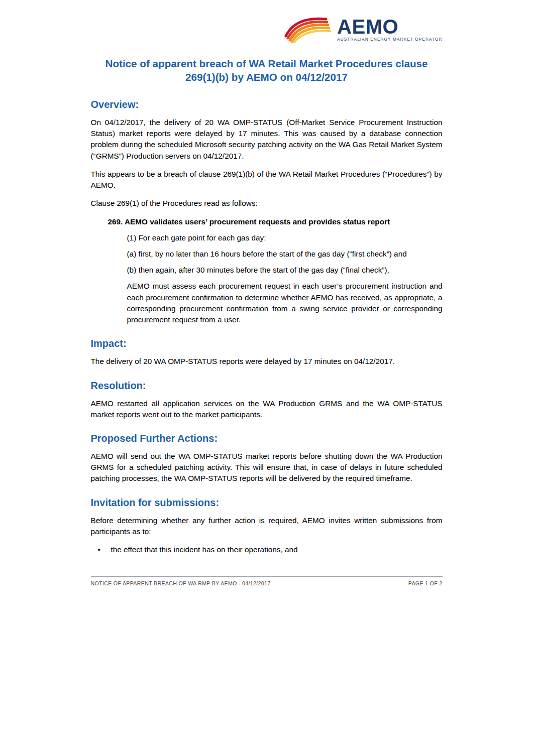AEMO
Australian Energy Market Operator
Notice of apparent breach of WA Retail Market Procedures clause 269(1)(b) by AEMO on 04/12/2017
Overview:
On 04/12/2017, the delivery of 20 WA OMP-STATUS (Off-Market Service Procurement Instruction Status) market reports were delayed by 17 minutes. This was caused by a database connection problem during the scheduled Microsoft security patching activity on the WA Gas Retail Market System (“GRMS”) Production servers on 04/12/2017.
This appears to be a breach of clause 269(1)(b) of the WA Retail Market Procedures (“Procedures”) by AEMO.
Clause 269(1) of the Procedures read as follows:
269. AEMO validates users’ procurement requests and provides status report
(1) For each gate point for each gas day:
(a) first, by no later than 16 hours before the start of the gas day (“first check”) and
(b) then again, after 30 minutes before the start of the gas day (“final check”),
AEMO must assess each procurement request in each user’s procurement instruction and each procurement confirmation to determine whether AEMO has received, as appropriate, a corresponding procurement confirmation from a swing service provider or corresponding procurement request from a user.
Impact:
The delivery of 20 WA OMP-STATUS reports were delayed by 17 minutes on 04/12/2017.
Resolution:
AEMO restarted all application services on the WA Production GRMS and the WA OMP-STATUS market reports went out to the market participants.
Proposed Further Actions:
AEMO will send out the WA OMP-STATUS market reports before shutting down the WA Production GRMS for a scheduled patching activity. This will ensure that, in case of delays in future scheduled patching processes, the WA OMP-STATUS reports will be delivered by the required timeframe.
Invitation for submissions:
Before determining whether any further action is required, AEMO invites written submissions from participants as to:
the effect that this incident has on their operations, and
Notice of apparent breach of WA RMP by AEMO - 04/12/2017 Page 1 of 2